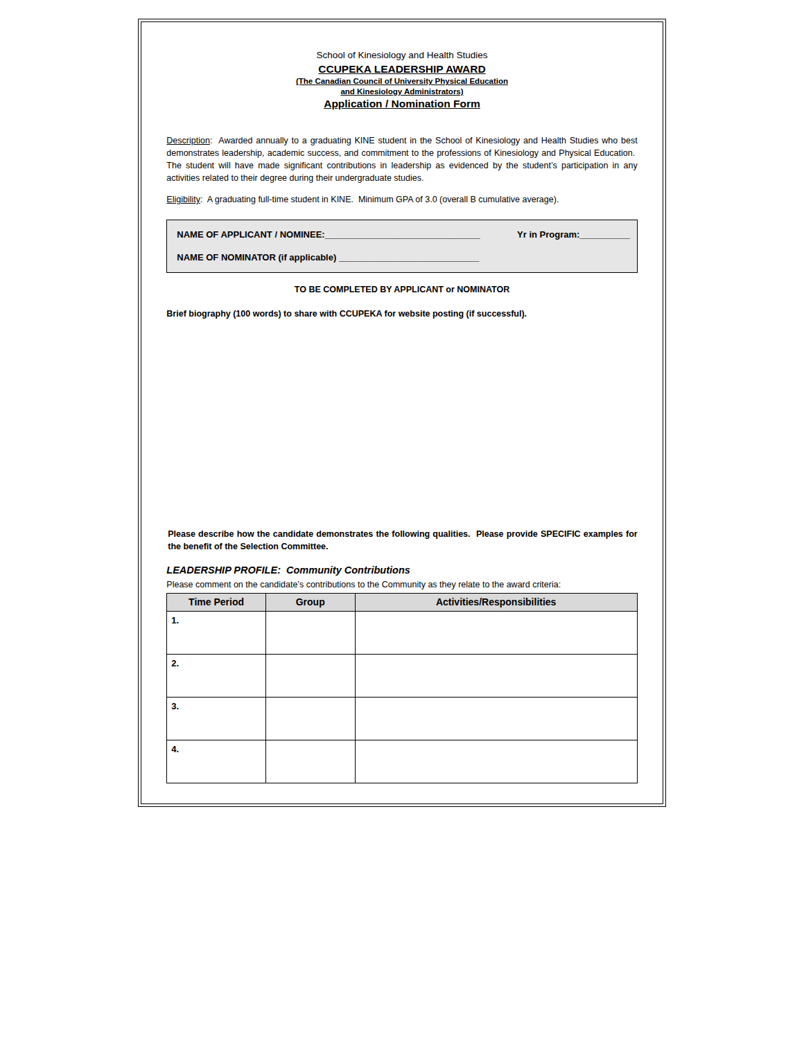School of Kinesiology and Health Studies
CCUPEKA LEADERSHIP AWARD
(The Canadian Council of University Physical Education
and Kinesiology Administrators)
Application / Nomination Form
Description: Awarded annually to a graduating KINE student in the School of Kinesiology and Health Studies who best demonstrates leadership, academic success, and commitment to the professions of Kinesiology and Physical Education. The student will have made significant contributions in leadership as evidenced by the student’s participation in any activities related to their degree during their undergraduate studies.
Eligibility: A graduating full-time student in KINE. Minimum GPA of 3.0 (overall B cumulative average).
NAME OF APPLICANT / NOMINEE:_______________________________
Yr in Program:__________
NAME OF NOMINATOR (if applicable) ____________________________
TO BE COMPLETED BY APPLICANT or NOMINATOR
Brief biography (100 words) to share with CCUPEKA for website posting (if successful).
Please describe how the candidate demonstrates the following qualities. Please provide SPECIFIC examples for the benefit of the Selection Committee.
LEADERSHIP PROFILE: Community Contributions
Please comment on the candidate’s contributions to the Community as they relate to the award criteria:
| Time Period | Group | Activities/Responsibilities |
| --- | --- | --- |
| 1. | | |
| 2. | | |
| 3. | | |
| 4. | | |